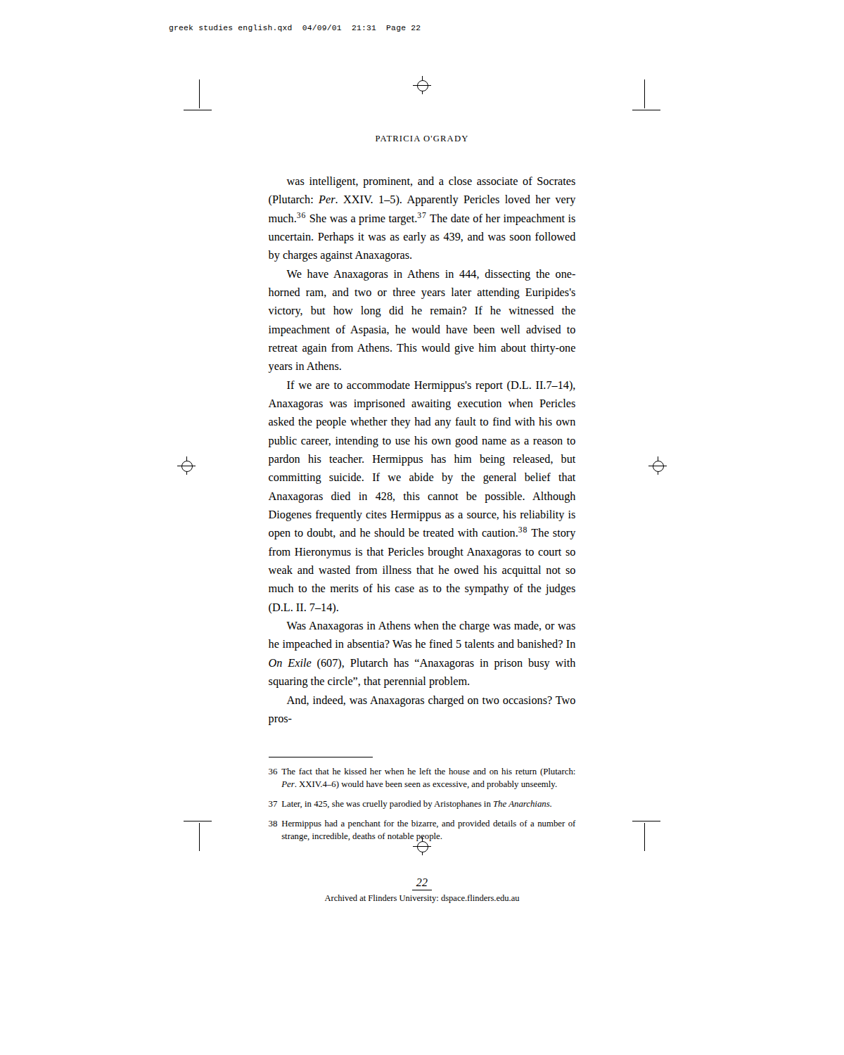greek studies english.qxd 04/09/01 21:31 Page 22
PATRICIA O'GRADY
was intelligent, prominent, and a close associate of Socrates (Plutarch: Per. XXIV. 1–5). Apparently Pericles loved her very much.36 She was a prime target.37 The date of her impeachment is uncertain. Perhaps it was as early as 439, and was soon followed by charges against Anaxagoras.
We have Anaxagoras in Athens in 444, dissecting the one-horned ram, and two or three years later attending Euripides's victory, but how long did he remain? If he witnessed the impeachment of Aspasia, he would have been well advised to retreat again from Athens. This would give him about thirty-one years in Athens.
If we are to accommodate Hermippus's report (D.L. II.7–14), Anaxagoras was imprisoned awaiting execution when Pericles asked the people whether they had any fault to find with his own public ca­reer, intending to use his own good name as a reason to pardon his teacher. Hermippus has him being released, but committing suicide. If we abide by the general belief that Anaxagoras died in 428, this can­not be possible. Although Diogenes frequently cites Hermippus as a source, his reliability is open to doubt, and he should be treated with caution.38 The story from Hieronymus is that Pericles brought Anaxagoras to court so weak and wasted from illness that he owed his acquittal not so much to the merits of his case as to the sympathy of the judges (D.L. II. 7–14).
Was Anaxagoras in Athens when the charge was made, or was he im­peached in absentia? Was he fined 5 talents and banished? In On Exile (607), Plutarch has “Anaxagoras in prison busy with squaring the circle”, that perennial problem.
And, indeed, was Anaxagoras charged on two occasions? Two pros-
36 The fact that he kissed her when he left the house and on his return (Plutarch: Per. XXIV.4–6) would have been seen as excessive, and probably unseemly.
37 Later, in 425, she was cruelly parodied by Aristophanes in The Anarchians.
38 Hermippus had a penchant for the bizarre, and provided details of a number of strange, incredible, deaths of notable people.
22
Archived at Flinders University: dspace.flinders.edu.au